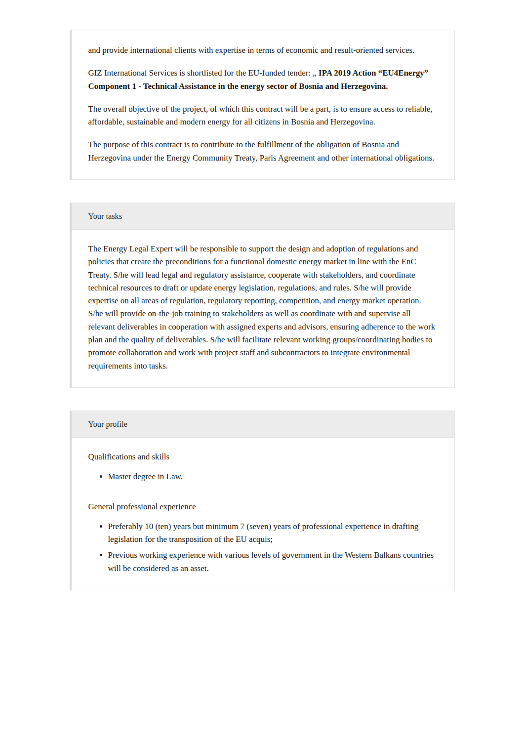and provide international clients with expertise in terms of economic and result-oriented services.
GIZ International Services is shortlisted for the EU-funded tender: „ IPA 2019 Action “EU4Energy” Component 1 - Technical Assistance in the energy sector of Bosnia and Herzegovina.
The overall objective of the project, of which this contract will be a part, is to ensure access to reliable, affordable, sustainable and modern energy for all citizens in Bosnia and Herzegovina.
The purpose of this contract is to contribute to the fulfillment of the obligation of Bosnia and Herzegovina under the Energy Community Treaty, Paris Agreement and other international obligations.
Your tasks
The Energy Legal Expert will be responsible to support the design and adoption of regulations and policies that create the preconditions for a functional domestic energy market in line with the EnC Treaty. S/he will lead legal and regulatory assistance, cooperate with stakeholders, and coordinate technical resources to draft or update energy legislation, regulations, and rules. S/he will provide expertise on all areas of regulation, regulatory reporting, competition, and energy market operation. S/he will provide on-the-job training to stakeholders as well as coordinate with and supervise all relevant deliverables in cooperation with assigned experts and advisors, ensuring adherence to the work plan and the quality of deliverables. S/he will facilitate relevant working groups/coordinating bodies to promote collaboration and work with project staff and subcontractors to integrate environmental requirements into tasks.
Your profile
Qualifications and skills
Master degree in Law.
General professional experience
Preferably 10 (ten) years but minimum 7 (seven) years of professional experience in drafting legislation for the transposition of the EU acquis;
Previous working experience with various levels of government in the Western Balkans countries will be considered as an asset.